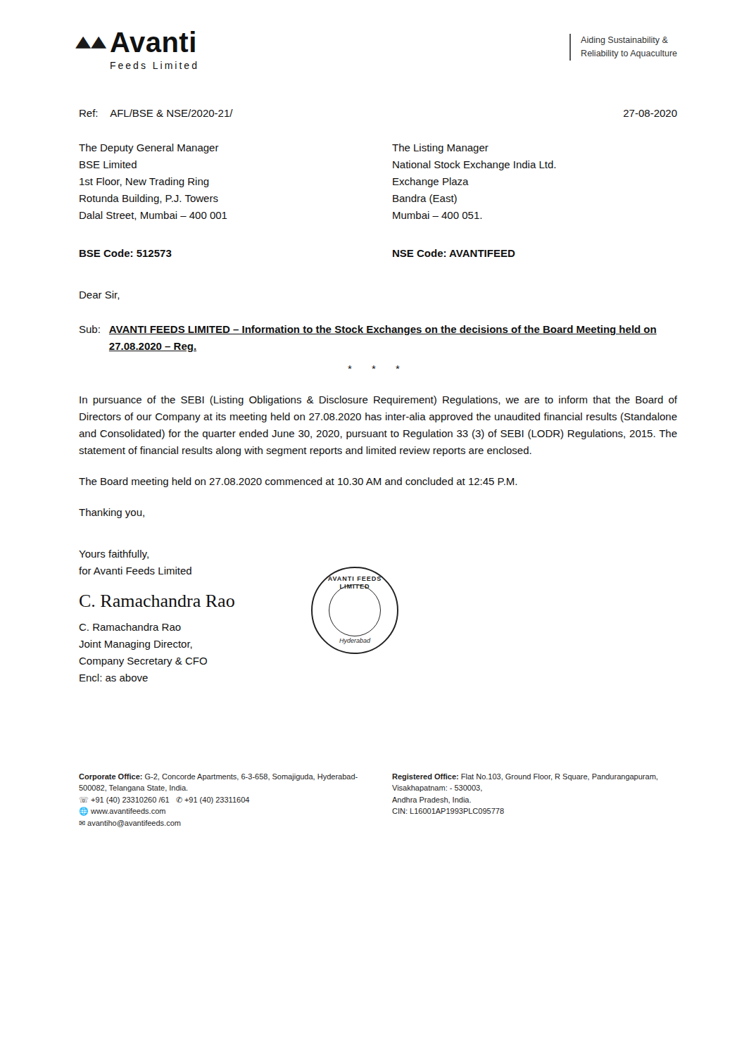▴▴
Avanti
Feeds Limited
Aiding Sustainability &
Reliability to Aquaculture
Ref: AFL/BSE & NSE/2020-21/
27-08-2020
The Deputy General Manager
BSE Limited
1st Floor, New Trading Ring
Rotunda Building, P.J. Towers
Dalal Street, Mumbai – 400 001
The Listing Manager
National Stock Exchange India Ltd.
Exchange Plaza
Bandra (East)
Mumbai – 400 051.
BSE Code: 512573
NSE Code: AVANTIFEED
Dear Sir,
Sub: AVANTI FEEDS LIMITED – Information to the Stock Exchanges on the decisions of the Board Meeting held on 27.08.2020 – Reg.
* * *
In pursuance of the SEBI (Listing Obligations & Disclosure Requirement) Regulations, we are to inform that the Board of Directors of our Company at its meeting held on 27.08.2020 has inter-alia approved the unaudited financial results (Standalone and Consolidated) for the quarter ended June 30, 2020, pursuant to Regulation 33 (3) of SEBI (LODR) Regulations, 2015. The statement of financial results along with segment reports and limited review reports are enclosed.
The Board meeting held on 27.08.2020 commenced at 10.30 AM and concluded at 12:45 P.M.
Thanking you,
Yours faithfully,
for Avanti Feeds Limited
C. Ramachandra Rao
C. Ramachandra Rao
Joint Managing Director,
Company Secretary & CFO
Encl: as above
AVANTI FEEDS LIMITED
Hyderabad
Corporate Office: G-2, Concorde Apartments, 6-3-658, Somajiguda, Hyderabad-500082, Telangana State, India.
☏ +91 (40) 23310260 /61 ✆ +91 (40) 23311604
🌐 www.avantifeeds.com
✉ avantiho@avantifeeds.com
Registered Office: Flat No.103, Ground Floor, R Square, Pandurangapuram, Visakhapatnam: - 530003,
Andhra Pradesh, India.
CIN: L16001AP1993PLC095778